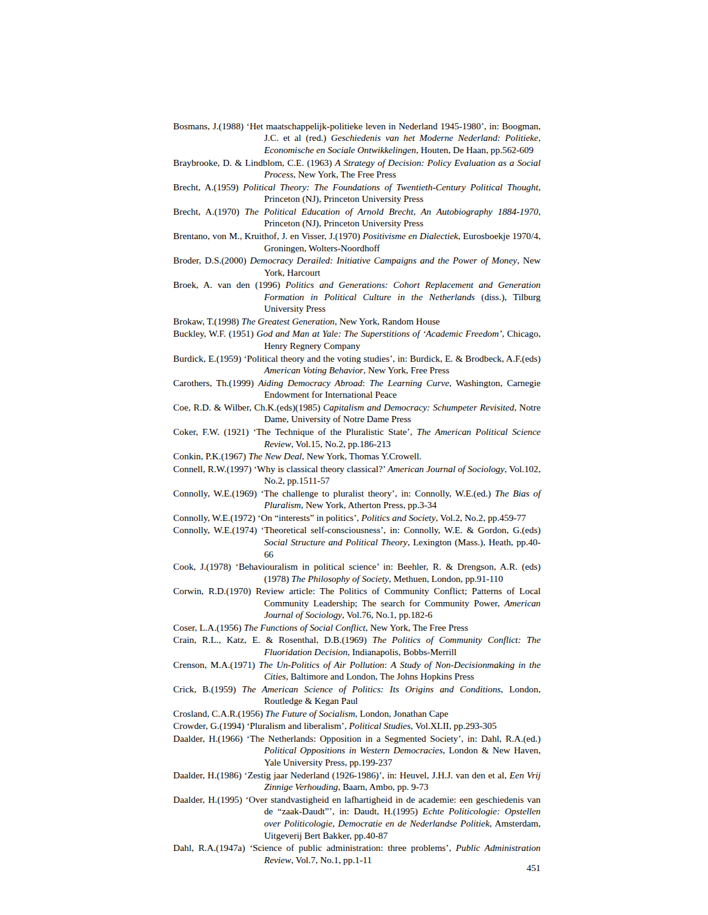Bosmans, J.(1988) ‘Het maatschappelijk-politieke leven in Nederland 1945-1980’, in: Boogman, J.C. et al (red.) Geschiedenis van het Moderne Nederland: Politieke, Economische en Sociale Ontwikkelingen, Houten, De Haan, pp.562-609
Braybrooke, D. & Lindblom, C.E. (1963) A Strategy of Decision: Policy Evaluation as a Social Process, New York, The Free Press
Brecht, A.(1959) Political Theory: The Foundations of Twentieth-Century Political Thought, Princeton (NJ), Princeton University Press
Brecht, A.(1970) The Political Education of Arnold Brecht, An Autobiography 1884-1970, Princeton (NJ), Princeton University Press
Brentano, von M., Kruithof, J. en Visser, J.(1970) Positivisme en Dialectiek, Eurosboekje 1970/4, Groningen, Wolters-Noordhoff
Broder, D.S.(2000) Democracy Derailed: Initiative Campaigns and the Power of Money, New York, Harcourt
Broek, A. van den (1996) Politics and Generations: Cohort Replacement and Generation Formation in Political Culture in the Netherlands (diss.), Tilburg University Press
Brokaw, T.(1998) The Greatest Generation, New York, Random House
Buckley, W.F. (1951) God and Man at Yale: The Superstitions of ‘Academic Freedom’, Chicago, Henry Regnery Company
Burdick, E.(1959) ‘Political theory and the voting studies’, in: Burdick, E. & Brodbeck, A.F.(eds) American Voting Behavior, New York, Free Press
Carothers, Th.(1999) Aiding Democracy Abroad: The Learning Curve, Washington, Carnegie Endowment for International Peace
Coe, R.D. & Wilber, Ch.K.(eds)(1985) Capitalism and Democracy: Schumpeter Revisited, Notre Dame, University of Notre Dame Press
Coker, F.W. (1921) ‘The Technique of the Pluralistic State’, The American Political Science Review, Vol.15, No.2, pp.186-213
Conkin, P.K.(1967) The New Deal, New York, Thomas Y.Crowell.
Connell, R.W.(1997) ‘Why is classical theory classical?’ American Journal of Sociology, Vol.102, No.2, pp.1511-57
Connolly, W.E.(1969) ‘The challenge to pluralist theory’, in: Connolly, W.E.(ed.) The Bias of Pluralism, New York, Atherton Press, pp.3-34
Connolly, W.E.(1972) ‘On “interests” in politics’, Politics and Society, Vol.2, No.2, pp.459-77
Connolly, W.E.(1974) ‘Theoretical self-consciousness’, in: Connolly, W.E. & Gordon, G.(eds) Social Structure and Political Theory, Lexington (Mass.), Heath, pp.40-66
Cook, J.(1978) ‘Behaviouralism in political science’ in: Beehler, R. & Drengson, A.R. (eds)(1978) The Philosophy of Society, Methuen, London, pp.91-110
Corwin, R.D.(1970) Review article: The Politics of Community Conflict; Patterns of Local Community Leadership; The search for Community Power, American Journal of Sociology, Vol.76, No.1, pp.182-6
Coser, L.A.(1956) The Functions of Social Conflict, New York, The Free Press
Crain, R.L., Katz, E. & Rosenthal, D.B.(1969) The Politics of Community Conflict: The Fluoridation Decision, Indianapolis, Bobbs-Merrill
Crenson, M.A.(1971) The Un-Politics of Air Pollution: A Study of Non-Decisionmaking in the Cities, Baltimore and London, The Johns Hopkins Press
Crick, B.(1959) The American Science of Politics: Its Origins and Conditions, London, Routledge & Kegan Paul
Crosland, C.A.R.(1956) The Future of Socialism, London, Jonathan Cape
Crowder, G.(1994) ‘Pluralism and liberalism’, Political Studies, Vol.XLII, pp.293-305
Daalder, H.(1966) ‘The Netherlands: Opposition in a Segmented Society’, in: Dahl, R.A.(ed.) Political Oppositions in Western Democracies, London & New Haven, Yale University Press, pp.199-237
Daalder, H.(1986) ‘Zestig jaar Nederland (1926-1986)’, in: Heuvel, J.H.J. van den et al, Een Vrij Zinnige Verhouding, Baarn, Ambo, pp. 9-73
Daalder, H.(1995) ‘Over standvastigheid en lafhartigheid in de academie: een geschiedenis van de “zaak-Daudt”’, in: Daudt, H.(1995) Echte Politicologie: Opstellen over Politicologie, Democratie en de Nederlandse Politiek, Amsterdam, Uitgeverij Bert Bakker, pp.40-87
Dahl, R.A.(1947a) ‘Science of public administration: three problems’, Public Administration Review, Vol.7, No.1, pp.1-11
451